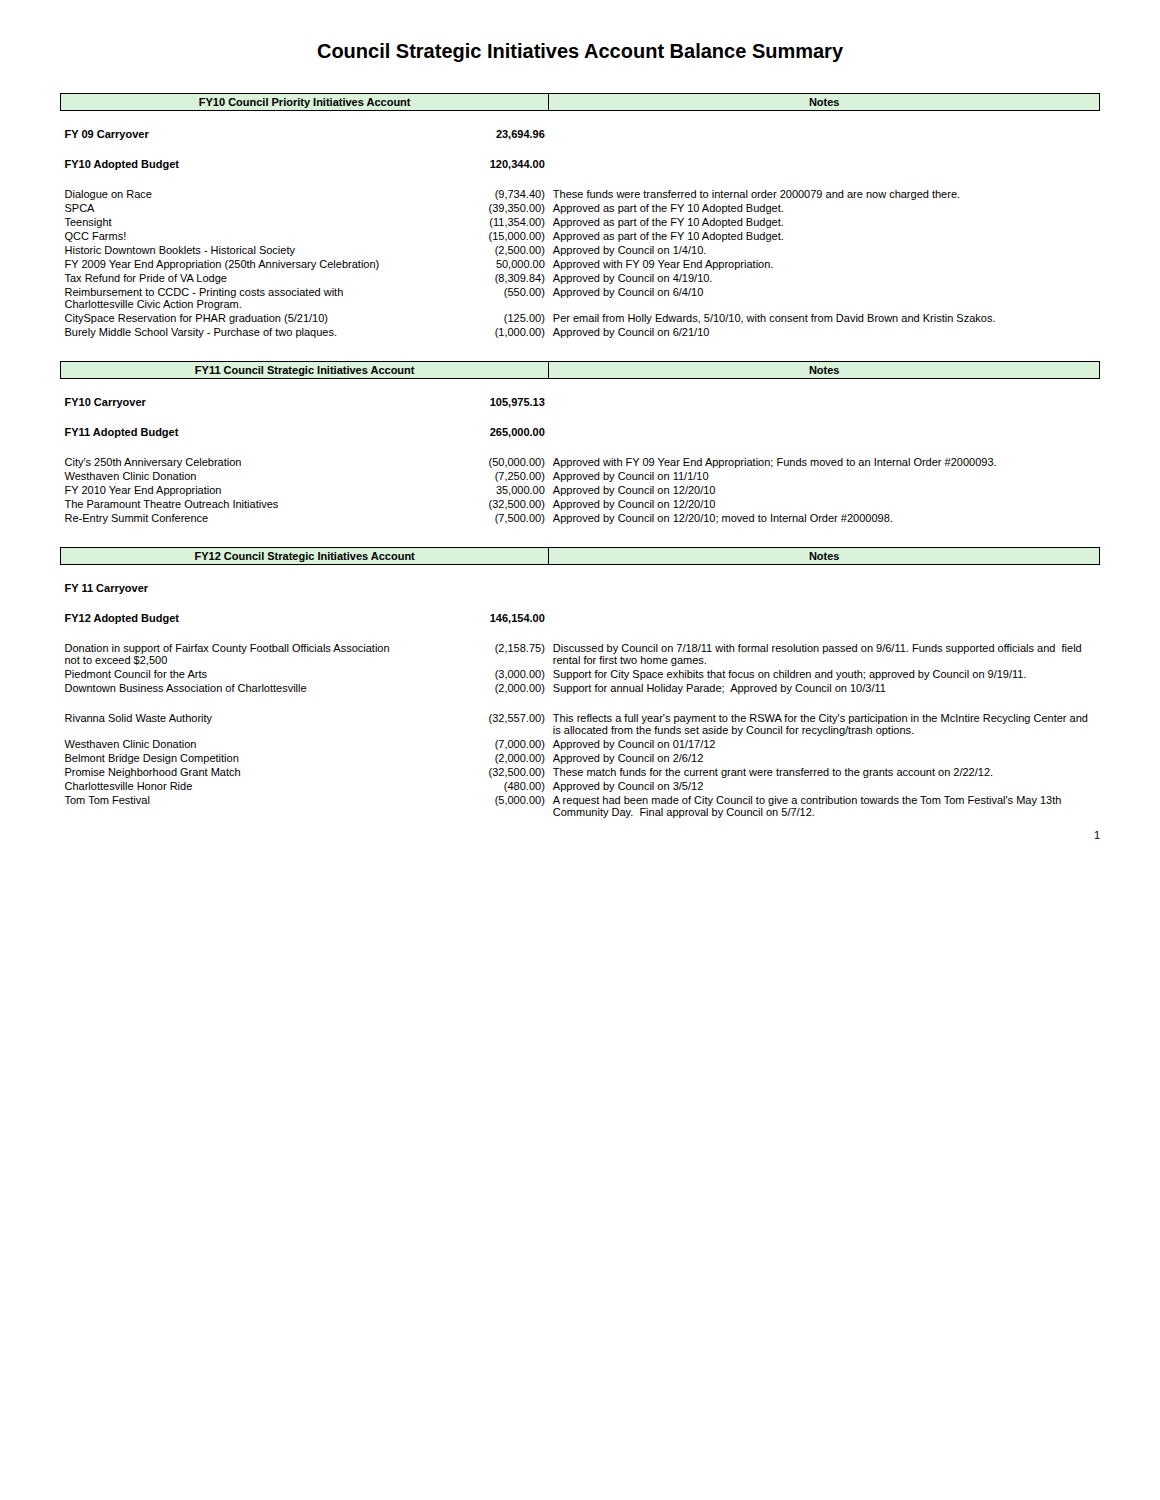Council Strategic Initiatives Account Balance Summary
| FY10 Council Priority Initiatives Account | Notes |
| FY 09 Carryover | 23,694.96 | |
| FY10 Adopted Budget | 120,344.00 | |
| Dialogue on Race | (9,734.40) | These funds were transferred to internal order 2000079 and are now charged there. |
| SPCA | (39,350.00) | Approved as part of the FY 10 Adopted Budget. |
| Teensight | (11,354.00) | Approved as part of the FY 10 Adopted Budget. |
| QCC Farms! | (15,000.00) | Approved as part of the FY 10 Adopted Budget. |
| Historic Downtown Booklets - Historical Society | (2,500.00) | Approved by Council on 1/4/10. |
| FY 2009 Year End Appropriation (250th Anniversary Celebration) | 50,000.00 | Approved with FY 09 Year End Appropriation. |
| Tax Refund for Pride of VA Lodge | (8,309.84) | Approved by Council on 4/19/10. |
| Reimbursement to CCDC - Printing costs associated with Charlottesville Civic Action Program. | (550.00) | Approved by Council on 6/4/10 |
| CitySpace Reservation for PHAR graduation (5/21/10) | (125.00) | Per email from Holly Edwards, 5/10/10, with consent from David Brown and Kristin Szakos. |
| Burely Middle School Varsity - Purchase of two plaques. | (1,000.00) | Approved by Council on 6/21/10 |
| FY11 Council Strategic Initiatives Account | Notes |
| FY10 Carryover | 105,975.13 | |
| FY11 Adopted Budget | 265,000.00 | |
| City's 250th Anniversary Celebration | (50,000.00) | Approved with FY 09 Year End Appropriation; Funds moved to an Internal Order #2000093. |
| Westhaven Clinic Donation | (7,250.00) | Approved by Council on 11/1/10 |
| FY 2010 Year End Appropriation | 35,000.00 | Approved by Council on 12/20/10 |
| The Paramount Theatre Outreach Initiatives | (32,500.00) | Approved by Council on 12/20/10 |
| Re-Entry Summit Conference | (7,500.00) | Approved by Council on 12/20/10; moved to Internal Order #2000098. |
| FY12 Council Strategic Initiatives Account | Notes |
| FY 11 Carryover | | |
| FY12 Adopted Budget | 146,154.00 | |
| Donation in support of Fairfax County Football Officials Association not to exceed $2,500 | (2,158.75) | Discussed by Council on 7/18/11 with formal resolution passed on 9/6/11. Funds supported officials and field rental for first two home games. |
| Piedmont Council for the Arts | (3,000.00) | Support for City Space exhibits that focus on children and youth; approved by Council on 9/19/11. |
| Downtown Business Association of Charlottesville | (2,000.00) | Support for annual Holiday Parade; Approved by Council on 10/3/11 |
| Rivanna Solid Waste Authority | (32,557.00) | This reflects a full year's payment to the RSWA for the City's participation in the McIntire Recycling Center and is allocated from the funds set aside by Council for recycling/trash options. |
| Westhaven Clinic Donation | (7,000.00) | Approved by Council on 01/17/12 |
| Belmont Bridge Design Competition | (2,000.00) | Approved by Council on 2/6/12 |
| Promise Neighborhood Grant Match | (32,500.00) | These match funds for the current grant were transferred to the grants account on 2/22/12. |
| Charlottesville Honor Ride | (480.00) | Approved by Council on 3/5/12 |
| Tom Tom Festival | (5,000.00) | A request had been made of City Council to give a contribution towards the Tom Tom Festival's May 13th Community Day. Final approval by Council on 5/7/12. |
1